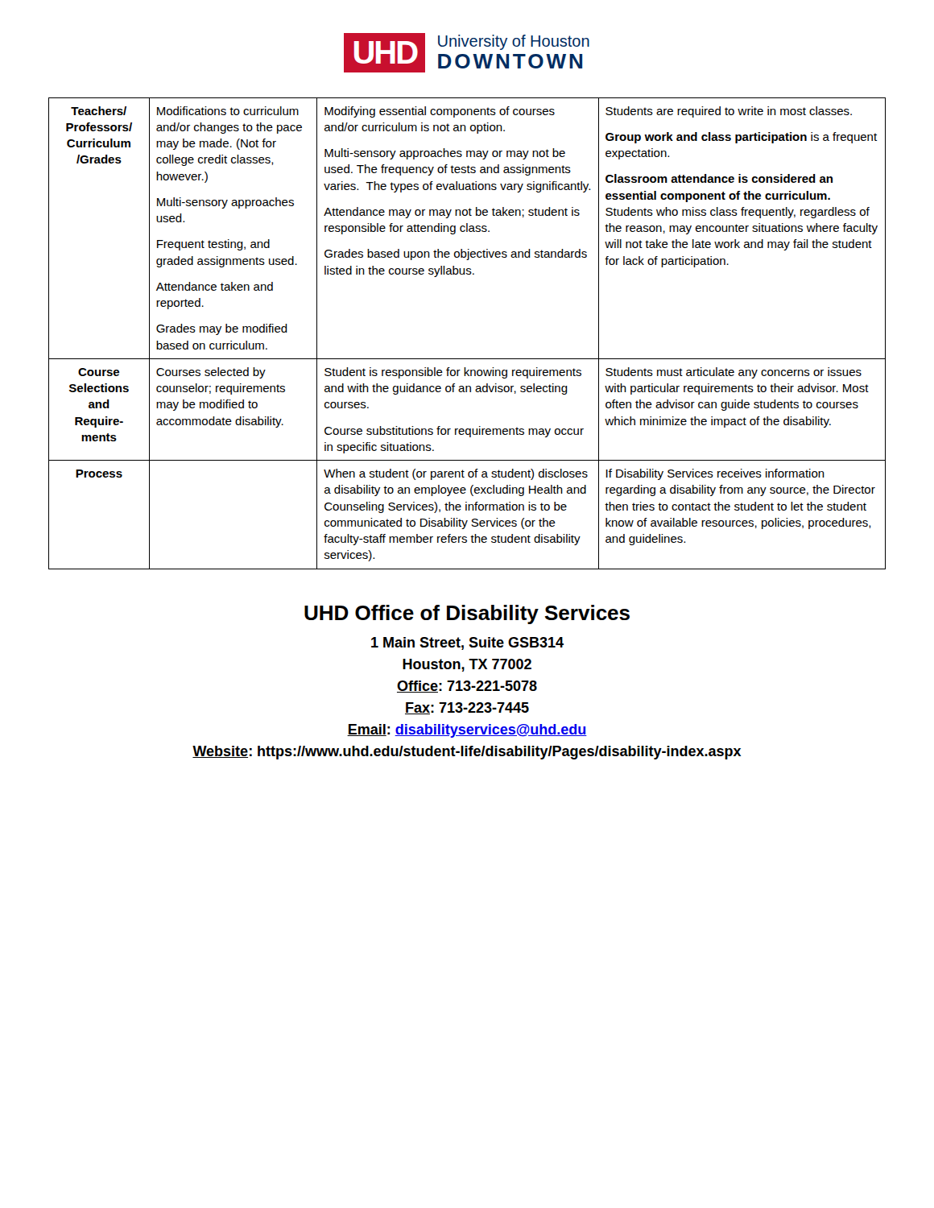UHD University of Houston
DOWNTOWN
| Teachers/ Professors/ Curriculum /Grades | Modifications to curriculum and/or changes to the pace may be made. (Not for college credit classes, however.) Multi-sensory approaches used. Frequent testing, and graded assignments used. Attendance taken and reported. Grades may be modified based on curriculum. | Modifying essential components of courses and/or curriculum is not an option. Multi-sensory approaches may or may not be used. The frequency of tests and assignments varies. The types of evaluations vary significantly. Attendance may or may not be taken; student is responsible for attending class. Grades based upon the objectives and standards listed in the course syllabus. | Students are required to write in most classes. Group work and class participation is a frequent expectation. Classroom attendance is considered an essential component of the curriculum. Students who miss class frequently, regardless of the reason, may encounter situations where faculty will not take the late work and may fail the student for lack of participation. |
| Course Selections and Require- ments | Courses selected by counselor; requirements may be modified to accommodate disability. | Student is responsible for knowing requirements and with the guidance of an advisor, selecting courses. Course substitutions for requirements may occur in specific situations. | Students must articulate any concerns or issues with particular requirements to their advisor. Most often the advisor can guide students to courses which minimize the impact of the disability. |
| Process | | When a student (or parent of a student) discloses a disability to an employee (excluding Health and Counseling Services), the information is to be communicated to Disability Services (or the faculty-staff member refers the student disability services). | If Disability Services receives information regarding a disability from any source, the Director then tries to contact the student to let the student know of available resources, policies, procedures, and guidelines. |
UHD Office of Disability Services
1 Main Street, Suite GSB314
Houston, TX 77002
Office: 713-221-5078
Fax: 713-223-7445
Email: disabilityservices@uhd.edu
Website: https://www.uhd.edu/student-life/disability/Pages/disability-index.aspx